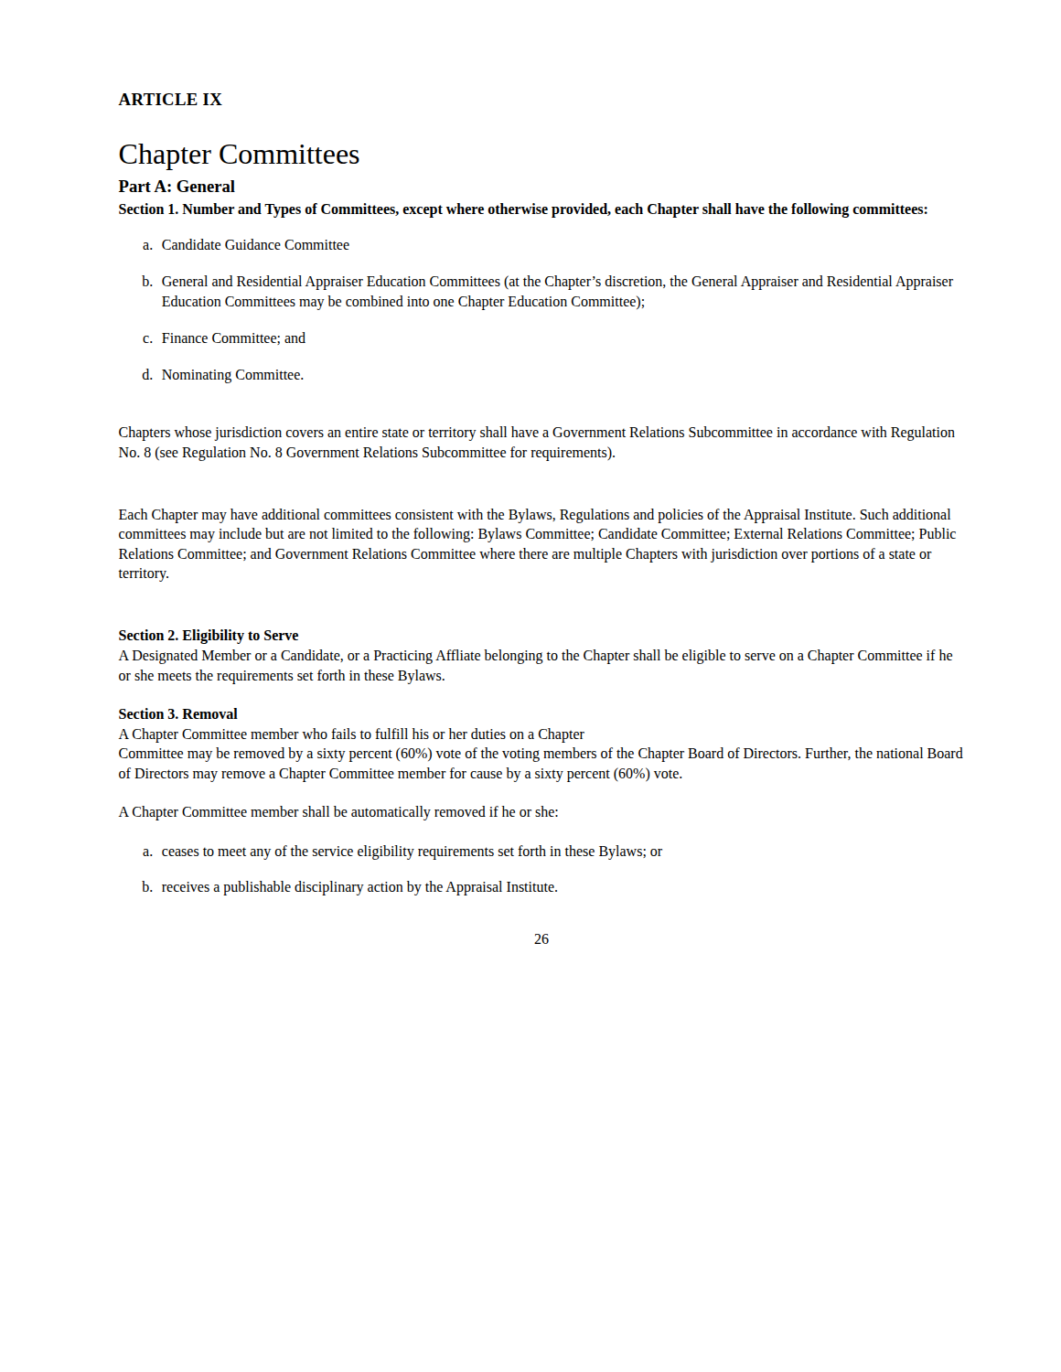ARTICLE IX
Chapter Committees
Part A: General
Section 1. Number and Types of Committees, except where otherwise provided, each Chapter shall have the following committees:
Candidate Guidance Committee
General and Residential Appraiser Education Committees (at the Chapter’s discretion, the General Appraiser and Residential Appraiser Education Committees may be combined into one Chapter Education Committee);
Finance Committee; and
Nominating Committee.
Chapters whose jurisdiction covers an entire state or territory shall have a Government Relations Subcommittee in accordance with Regulation No. 8 (see Regulation No. 8 Government Relations Subcommittee for requirements).
Each Chapter may have additional committees consistent with the Bylaws, Regulations and policies of the Appraisal Institute. Such additional committees may include but are not limited to the following: Bylaws Committee; Candidate Committee; External Relations Committee; Public Relations Committee; and Government Relations Committee where there are multiple Chapters with jurisdiction over portions of a state or territory.
Section 2. Eligibility to Serve
A Designated Member or a Candidate, or a Practicing Affliate belonging to the Chapter shall be eligible to serve on a Chapter Committee if he or she meets the requirements set forth in these Bylaws.
Section 3. Removal
A Chapter Committee member who fails to fulfill his or her duties on a Chapter
Committee may be removed by a sixty percent (60%) vote of the voting members of the Chapter Board of Directors. Further, the national Board of Directors may remove a Chapter Committee member for cause by a sixty percent (60%) vote.
A Chapter Committee member shall be automatically removed if he or she:
ceases to meet any of the service eligibility requirements set forth in these Bylaws; or
receives a publishable disciplinary action by the Appraisal Institute.
26